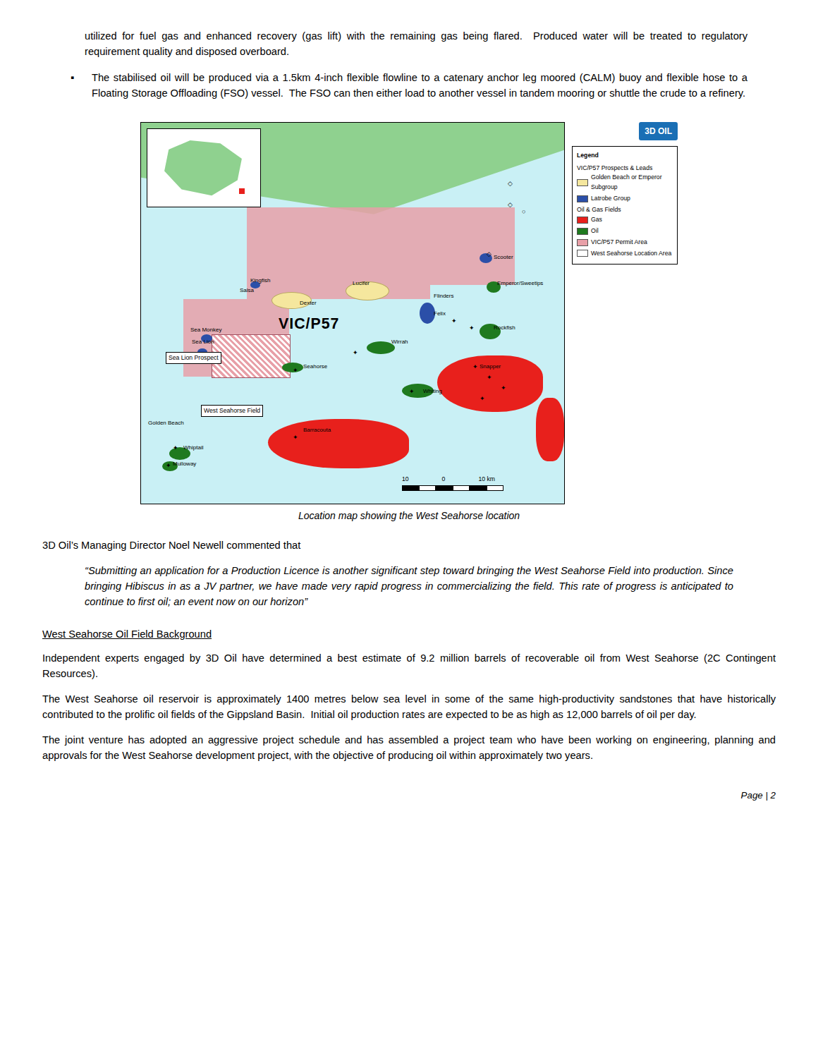utilized for fuel gas and enhanced recovery (gas lift) with the remaining gas being flared. Produced water will be treated to regulatory requirement quality and disposed overboard.
The stabilised oil will be produced via a 1.5km 4-inch flexible flowline to a catenary anchor leg moored (CALM) buoy and flexible hose to a Floating Storage Offloading (FSO) vessel. The FSO can then either load to another vessel in tandem mooring or shuttle the crude to a refinery.
VIC/P57
✦
✦
✦
✦
✦
✦
✦
✦
✦
✦
✦
✦
◇
◇
○
◇
Scooter
Emperor/Sweetips
Flinders
Felix
Rockfish
Wirrah
Snapper
Whiting
Barracouta
Whiptail
Mulloway
Kingfish
Salsa
Dexter
Lucifer
Sea Monkey
Sea Lion
Seahorse
Golden Beach
Sea Lion Prospect
West Seahorse Field
10010 km
3D OIL
Legend
VIC/P57 Prospects & Leads
Golden Beach or Emperor Subgroup
Latrobe Group
Oil & Gas Fields
Gas
Oil
VIC/P57 Permit Area
West Seahorse Location Area
Location map showing the West Seahorse location
3D Oil’s Managing Director Noel Newell commented that
“Submitting an application for a Production Licence is another significant step toward bringing the West Seahorse Field into production. Since bringing Hibiscus in as a JV partner, we have made very rapid progress in commercializing the field. This rate of progress is anticipated to continue to first oil; an event now on our horizon”
West Seahorse Oil Field Background
Independent experts engaged by 3D Oil have determined a best estimate of 9.2 million barrels of recoverable oil from West Seahorse (2C Contingent Resources).
The West Seahorse oil reservoir is approximately 1400 metres below sea level in some of the same high-productivity sandstones that have historically contributed to the prolific oil fields of the Gippsland Basin. Initial oil production rates are expected to be as high as 12,000 barrels of oil per day.
The joint venture has adopted an aggressive project schedule and has assembled a project team who have been working on engineering, planning and approvals for the West Seahorse development project, with the objective of producing oil within approximately two years.
Page | 2